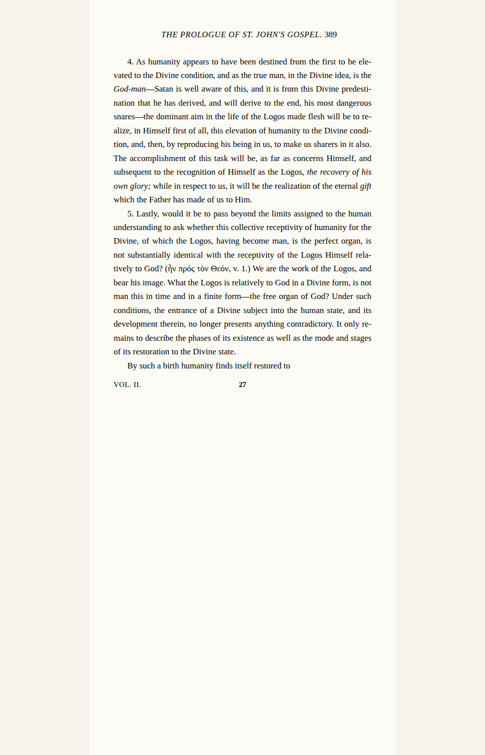THE PROLOGUE OF ST. JOHN'S GOSPEL. 389
4. As humanity appears to have been destined from the first to be elevated to the Divine condition, and as the true man, in the Divine idea, is the God-man—Satan is well aware of this, and it is from this Divine predestination that he has derived, and will derive to the end, his most dangerous snares—the dominant aim in the life of the Logos made flesh will be to realize, in Himself first of all, this elevation of humanity to the Divine condition, and, then, by reproducing his being in us, to make us sharers in it also. The accomplishment of this task will be, as far as concerns Himself, and subsequent to the recognition of Himself as the Logos, the recovery of his own glory; while in respect to us, it will be the realization of the eternal gift which the Father has made of us to Him.
5. Lastly, would it be to pass beyond the limits assigned to the human understanding to ask whether this collective receptivity of humanity for the Divine, of which the Logos, having become man, is the perfect organ, is not substantially identical with the receptivity of the Logos Himself relatively to God? (ἦν πρός τὸν Θεόν, v. 1.) We are the work of the Logos, and bear his image. What the Logos is relatively to God in a Divine form, is not man this in time and in a finite form—the free organ of God? Under such conditions, the entrance of a Divine subject into the human state, and its development therein, no longer presents anything contradictory. It only remains to describe the phases of its existence as well as the mode and stages of its restoration to the Divine state.
By such a birth humanity finds itself restored to
VOL. II. 27